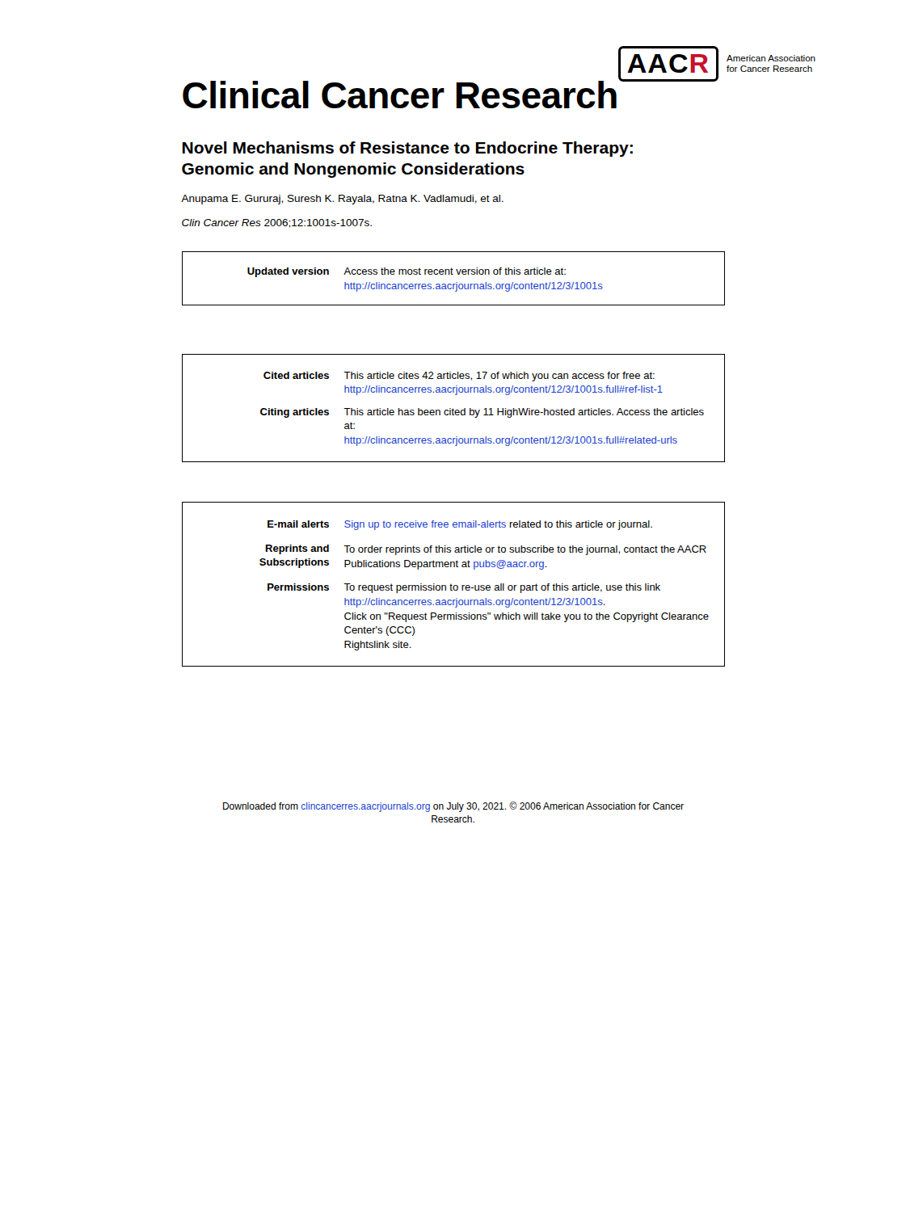Clinical Cancer Research
AACR American Association
for Cancer Research
Novel Mechanisms of Resistance to Endocrine Therapy:
Genomic and Nongenomic Considerations
Anupama E. Gururaj, Suresh K. Rayala, Ratna K. Vadlamudi, et al.
Clin Cancer Res 2006;12:1001s-1007s.
| Updated version | Access the most recent version of this article at: http://clincancerres.aacrjournals.org/content/12/3/1001s |
| Cited articles | This article cites 42 articles, 17 of which you can access for free at: http://clincancerres.aacrjournals.org/content/12/3/1001s.full#ref-list-1 |
| Citing articles | This article has been cited by 11 HighWire-hosted articles. Access the articles at: http://clincancerres.aacrjournals.org/content/12/3/1001s.full#related-urls |
| E-mail alerts | Sign up to receive free email-alerts related to this article or journal. |
| Reprints and Subscriptions | To order reprints of this article or to subscribe to the journal, contact the AACR Publications Department at pubs@aacr.org . |
| Permissions | To request permission to re-use all or part of this article, use this link http://clincancerres.aacrjournals.org/content/12/3/1001s . Click on "Request Permissions" which will take you to the Copyright Clearance Center's (CCC) Rightslink site. |
Downloaded from clincancerres.aacrjournals.org on July 30, 2021. © 2006 American Association for Cancer
Research.